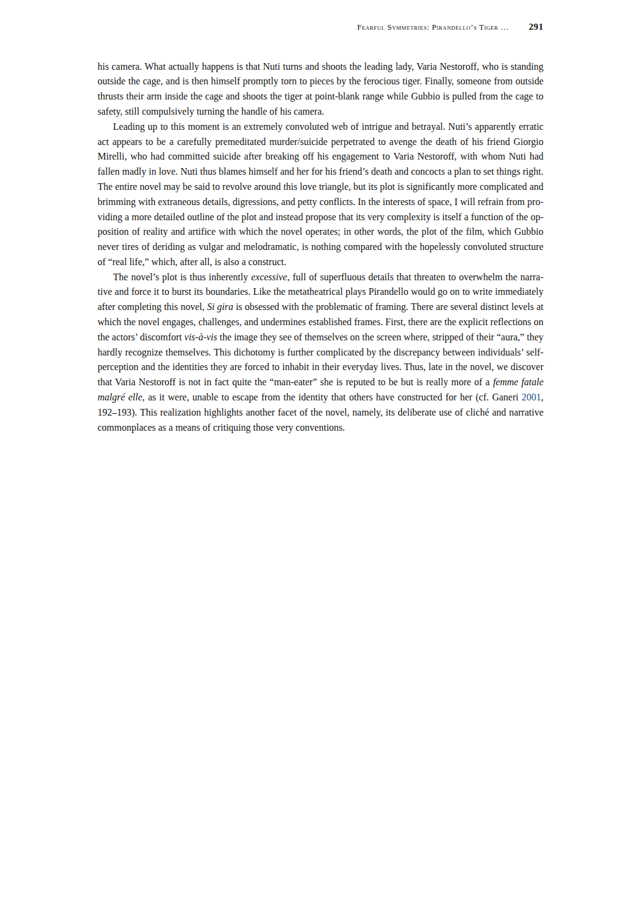Fearful Symmetries: Pirandello’s Tiger … 291
his camera. What actually happens is that Nuti turns and shoots the leading lady, Varia Nestoroff, who is standing outside the cage, and is then himself promptly torn to pieces by the ferocious tiger. Finally, someone from outside thrusts their arm inside the cage and shoots the tiger at point-blank range while Gubbio is pulled from the cage to safety, still compulsively turning the handle of his camera.
Leading up to this moment is an extremely convoluted web of intrigue and betrayal. Nuti’s apparently erratic act appears to be a carefully premeditated murder/suicide perpetrated to avenge the death of his friend Giorgio Mirelli, who had committed suicide after breaking off his engagement to Varia Nestoroff, with whom Nuti had fallen madly in love. Nuti thus blames himself and her for his friend’s death and concocts a plan to set things right. The entire novel may be said to revolve around this love triangle, but its plot is significantly more complicated and brimming with extraneous details, digressions, and petty conflicts. In the interests of space, I will refrain from providing a more detailed outline of the plot and instead propose that its very complexity is itself a function of the opposition of reality and artifice with which the novel operates; in other words, the plot of the film, which Gubbio never tires of deriding as vulgar and melodramatic, is nothing compared with the hopelessly convoluted structure of “real life,” which, after all, is also a construct.
The novel’s plot is thus inherently excessive, full of superfluous details that threaten to overwhelm the narrative and force it to burst its boundaries. Like the metatheatrical plays Pirandello would go on to write immediately after completing this novel, Si gira is obsessed with the problematic of framing. There are several distinct levels at which the novel engages, challenges, and undermines established frames. First, there are the explicit reflections on the actors’ discomfort vis-à-vis the image they see of themselves on the screen where, stripped of their “aura,” they hardly recognize themselves. This dichotomy is further complicated by the discrepancy between individuals’ self-perception and the identities they are forced to inhabit in their everyday lives. Thus, late in the novel, we discover that Varia Nestoroff is not in fact quite the “man-eater” she is reputed to be but is really more of a femme fatale malgré elle, as it were, unable to escape from the identity that others have constructed for her (cf. Ganeri 2001, 192–193). This realization highlights another facet of the novel, namely, its deliberate use of cliché and narrative commonplaces as a means of critiquing those very conventions.